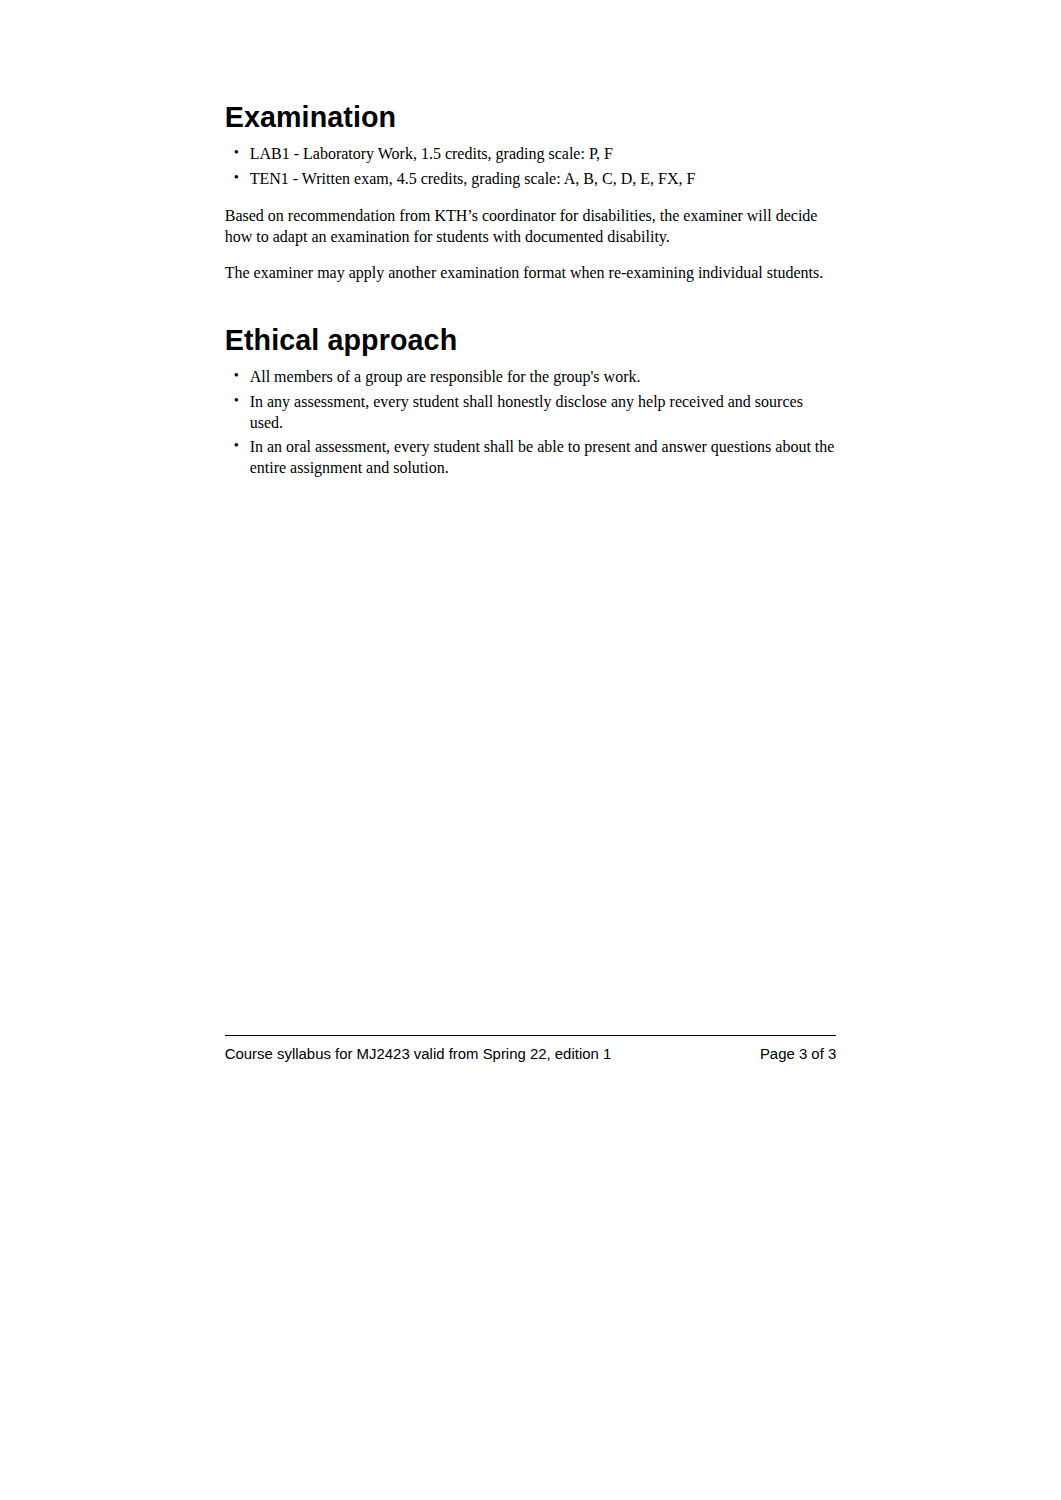Examination
LAB1 - Laboratory Work, 1.5 credits, grading scale: P, F
TEN1 - Written exam, 4.5 credits, grading scale: A, B, C, D, E, FX, F
Based on recommendation from KTH’s coordinator for disabilities, the examiner will decide how to adapt an examination for students with documented disability.
The examiner may apply another examination format when re-examining individual students.
Ethical approach
All members of a group are responsible for the group's work.
In any assessment, every student shall honestly disclose any help received and sources used.
In an oral assessment, every student shall be able to present and answer questions about the entire assignment and solution.
Course syllabus for MJ2423 valid from Spring 22, edition 1
Page 3 of 3